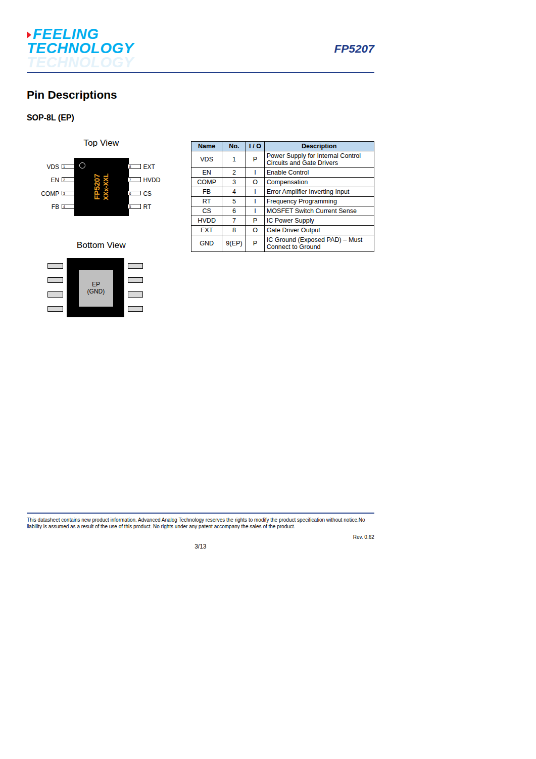FEELING TECHNOLOGY TECHNOLOGY
FP5207
Pin Descriptions
SOP-8L (EP)
Top View
FP5207
XXx-XXL
1
2
3
4
8
7
6
5
VDS
EN
COMP
FB
EXT
HVDD
CS
RT
Bottom View
EP
(GND)
| Name | No. | I / O | Description |
| --- | --- | --- | --- |
| VDS | 1 | P | Power Supply for Internal Control Circuits and Gate Drivers |
| EN | 2 | I | Enable Control |
| COMP | 3 | O | Compensation |
| FB | 4 | I | Error Amplifier Inverting Input |
| RT | 5 | I | Frequency Programming |
| CS | 6 | I | MOSFET Switch Current Sense |
| HVDD | 7 | P | IC Power Supply |
| EXT | 8 | O | Gate Driver Output |
| GND | 9(EP) | P | IC Ground (Exposed PAD) – Must Connect to Ground |
This datasheet contains new product information. Advanced Analog Technology reserves the rights to modify the product specification without notice.No liability is assumed as a result of the use of this product. No rights under any patent accompany the sales of the product.
Rev. 0.62
3/13